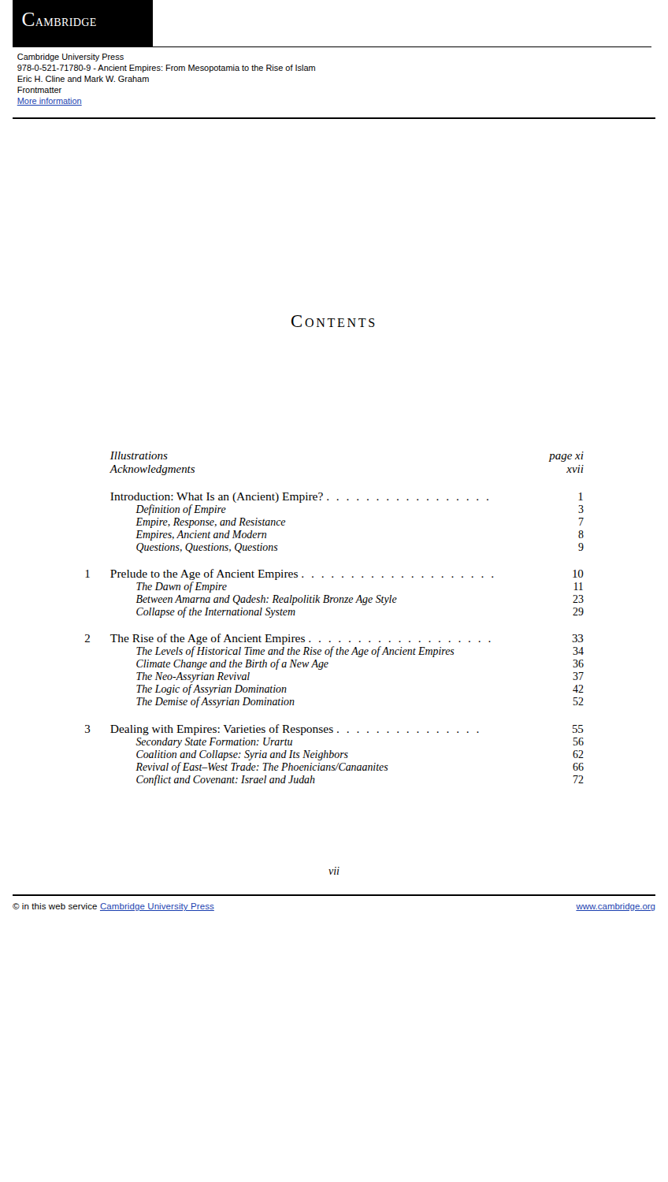Cambridge
Cambridge University Press
978-0-521-71780-9 - Ancient Empires: From Mesopotamia to the Rise of Islam
Eric H. Cline and Mark W. Graham
Frontmatter
More information
Contents
| | Illustrations | page xi |
| | Acknowledgments | xvii |
| | Introduction: What Is an (Ancient) Empire? . . . . . . . . . . . . . . . . . | 1 |
| | Definition of Empire | 3 |
| | Empire, Response, and Resistance | 7 |
| | Empires, Ancient and Modern | 8 |
| | Questions, Questions, Questions | 9 |
| 1 | Prelude to the Age of Ancient Empires . . . . . . . . . . . . . . . . . . . . | 10 |
| | The Dawn of Empire | 11 |
| | Between Amarna and Qadesh: Realpolitik Bronze Age Style | 23 |
| | Collapse of the International System | 29 |
| 2 | The Rise of the Age of Ancient Empires . . . . . . . . . . . . . . . . . . . | 33 |
| | The Levels of Historical Time and the Rise of the Age of Ancient Empires | 34 |
| | Climate Change and the Birth of a New Age | 36 |
| | The Neo-Assyrian Revival | 37 |
| | The Logic of Assyrian Domination | 42 |
| | The Demise of Assyrian Domination | 52 |
| 3 | Dealing with Empires: Varieties of Responses . . . . . . . . . . . . . . . | 55 |
| | Secondary State Formation: Urartu | 56 |
| | Coalition and Collapse: Syria and Its Neighbors | 62 |
| | Revival of East–West Trade: The Phoenicians/Canaanites | 66 |
| | Conflict and Covenant: Israel and Judah | 72 |
vii
© in this web service Cambridge University Press
www.cambridge.org